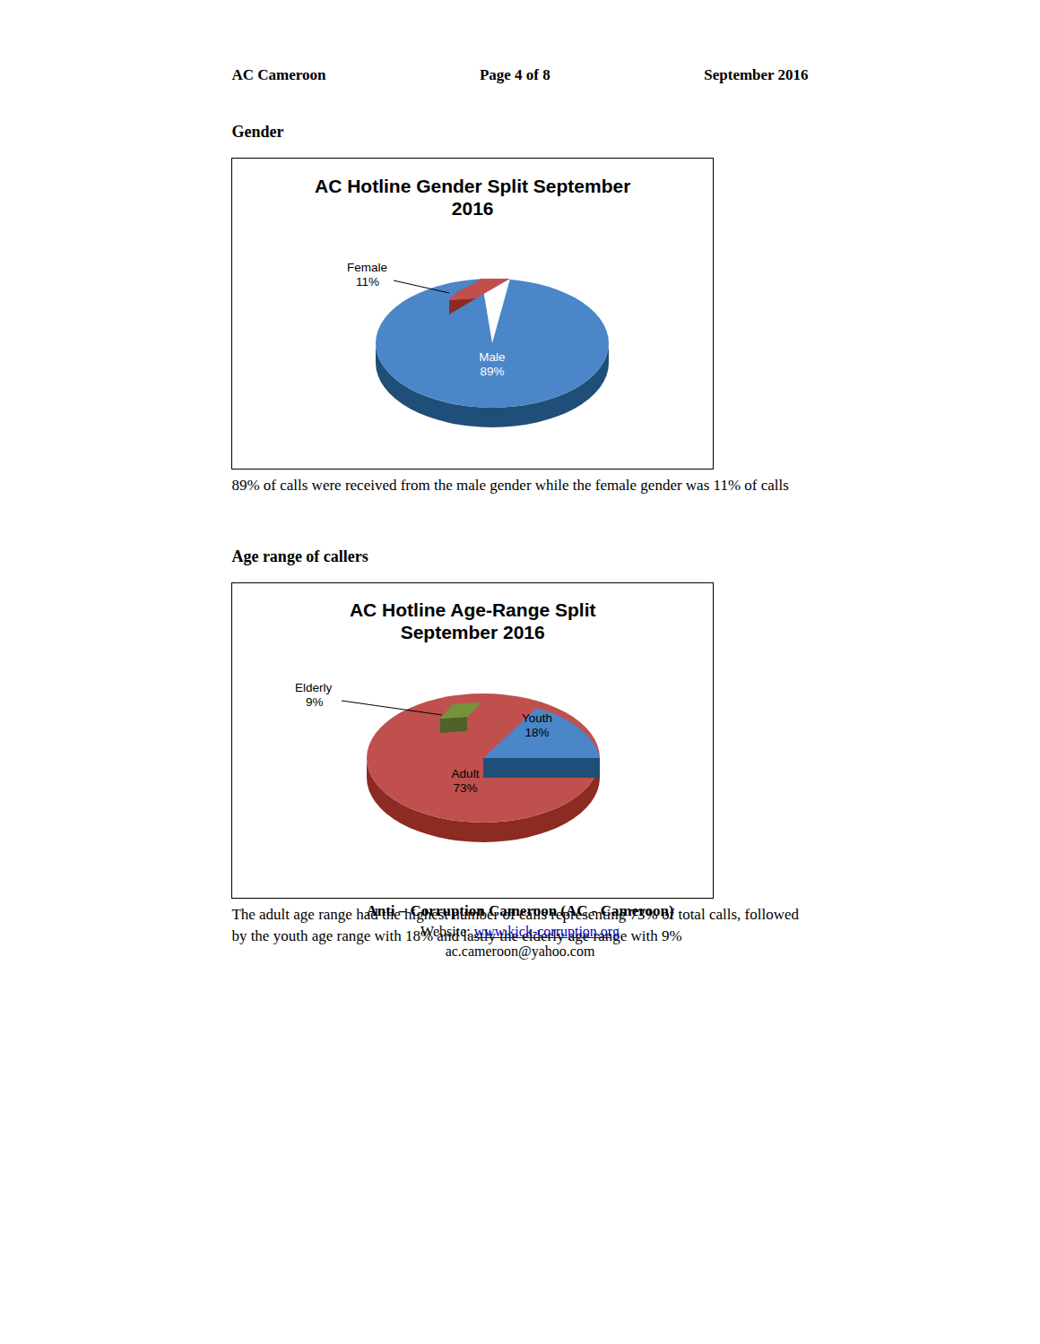AC Cameroon Page 4 of 8 September 2016
Gender
AC Hotline Gender Split September
2016
Female 11% Male 89%
89% of calls were received from the male gender while the female gender was 11% of calls
Age range of callers
AC Hotline Age-Range Split
September 2016
Elderly 9% Youth 18% Adult 73%
The adult age range had the highest number of calls representing 73% of total calls, followed by the youth age range with 18% and lastly the elderly age range with 9%
Anti – Corruption Cameroon (AC - Cameroon)
Website: www.kick-corruption.org
ac.cameroon@yahoo.com